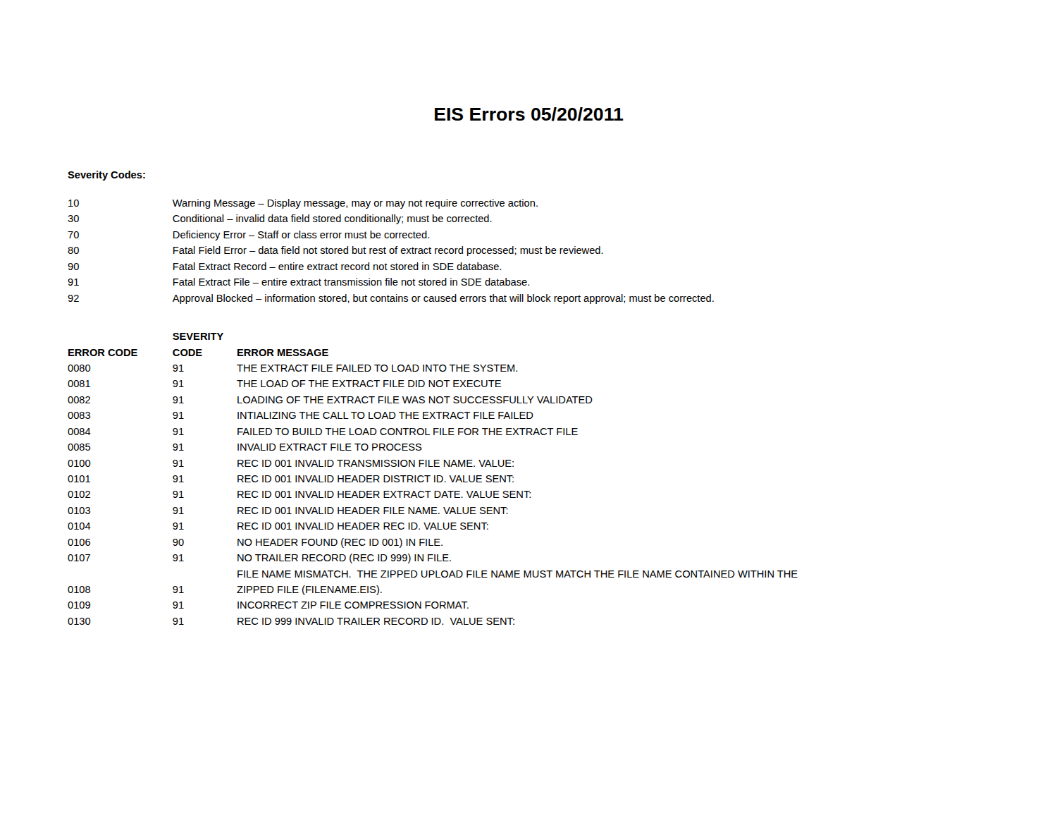EIS Errors 05/20/2011
Severity Codes:
| 10 | Warning Message – Display message, may or may not require corrective action. |
| 30 | Conditional – invalid data field stored conditionally; must be corrected. |
| 70 | Deficiency Error – Staff or class error must be corrected. |
| 80 | Fatal Field Error – data field not stored but rest of extract record processed; must be reviewed. |
| 90 | Fatal Extract Record – entire extract record not stored in SDE database. |
| 91 | Fatal Extract File – entire extract transmission file not stored in SDE database. |
| 92 | Approval Blocked – information stored, but contains or caused errors that will block report approval; must be corrected. |
| | SEVERITY | |
| ERROR CODE | CODE | ERROR MESSAGE |
| 0080 | 91 | THE EXTRACT FILE FAILED TO LOAD INTO THE SYSTEM. |
| 0081 | 91 | THE LOAD OF THE EXTRACT FILE DID NOT EXECUTE |
| 0082 | 91 | LOADING OF THE EXTRACT FILE WAS NOT SUCCESSFULLY VALIDATED |
| 0083 | 91 | INTIALIZING THE CALL TO LOAD THE EXTRACT FILE FAILED |
| 0084 | 91 | FAILED TO BUILD THE LOAD CONTROL FILE FOR THE EXTRACT FILE |
| 0085 | 91 | INVALID EXTRACT FILE TO PROCESS |
| 0100 | 91 | REC ID 001 INVALID TRANSMISSION FILE NAME. VALUE: |
| 0101 | 91 | REC ID 001 INVALID HEADER DISTRICT ID. VALUE SENT: |
| 0102 | 91 | REC ID 001 INVALID HEADER EXTRACT DATE. VALUE SENT: |
| 0103 | 91 | REC ID 001 INVALID HEADER FILE NAME. VALUE SENT: |
| 0104 | 91 | REC ID 001 INVALID HEADER REC ID. VALUE SENT: |
| 0106 | 90 | NO HEADER FOUND (REC ID 001) IN FILE. |
| 0107 | 91 | NO TRAILER RECORD (REC ID 999) IN FILE. |
| | | FILE NAME MISMATCH. THE ZIPPED UPLOAD FILE NAME MUST MATCH THE FILE NAME CONTAINED WITHIN THE |
| 0108 | 91 | ZIPPED FILE (FILENAME.EIS). |
| 0109 | 91 | INCORRECT ZIP FILE COMPRESSION FORMAT. |
| 0130 | 91 | REC ID 999 INVALID TRAILER RECORD ID. VALUE SENT: |